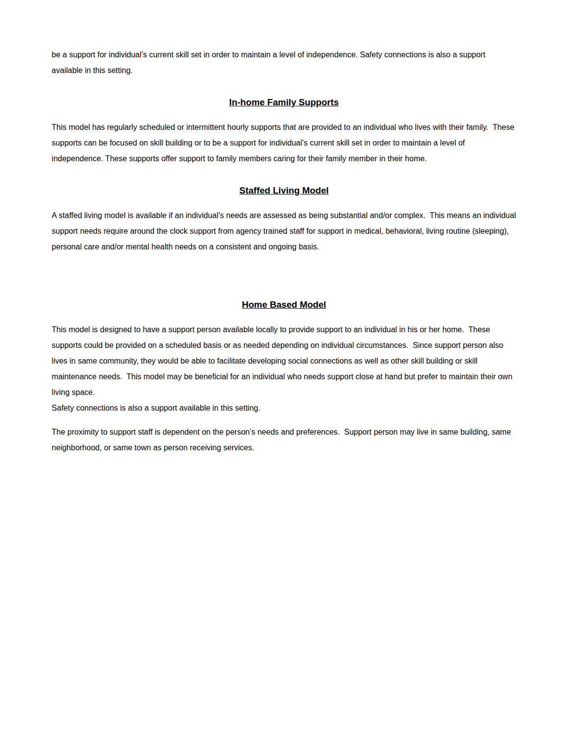be a support for individual’s current skill set in order to maintain a level of independence. Safety connections is also a support available in this setting.
In-home Family Supports
This model has regularly scheduled or intermittent hourly supports that are provided to an individual who lives with their family. These supports can be focused on skill building or to be a support for individual’s current skill set in order to maintain a level of independence. These supports offer support to family members caring for their family member in their home.
Staffed Living Model
A staffed living model is available if an individual’s needs are assessed as being substantial and/or complex. This means an individual support needs require around the clock support from agency trained staff for support in medical, behavioral, living routine (sleeping), personal care and/or mental health needs on a consistent and ongoing basis.
Home Based Model
This model is designed to have a support person available locally to provide support to an individual in his or her home. These supports could be provided on a scheduled basis or as needed depending on individual circumstances. Since support person also lives in same community, they would be able to facilitate developing social connections as well as other skill building or skill maintenance needs. This model may be beneficial for an individual who needs support close at hand but prefer to maintain their own living space.
Safety connections is also a support available in this setting.
The proximity to support staff is dependent on the person’s needs and preferences. Support person may live in same building, same neighborhood, or same town as person receiving services.